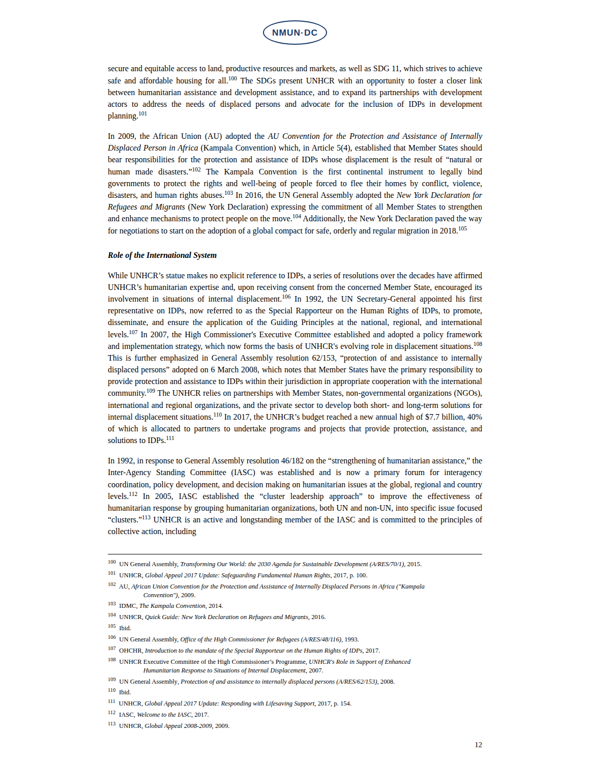NMUN·DC
secure and equitable access to land, productive resources and markets, as well as SDG 11, which strives to achieve safe and affordable housing for all.100 The SDGs present UNHCR with an opportunity to foster a closer link between humanitarian assistance and development assistance, and to expand its partnerships with development actors to address the needs of displaced persons and advocate for the inclusion of IDPs in development planning.101
In 2009, the African Union (AU) adopted the AU Convention for the Protection and Assistance of Internally Displaced Person in Africa (Kampala Convention) which, in Article 5(4), established that Member States should bear responsibilities for the protection and assistance of IDPs whose displacement is the result of “natural or human made disasters.”102 The Kampala Convention is the first continental instrument to legally bind governments to protect the rights and well-being of people forced to flee their homes by conflict, violence, disasters, and human rights abuses.103 In 2016, the UN General Assembly adopted the New York Declaration for Refugees and Migrants (New York Declaration) expressing the commitment of all Member States to strengthen and enhance mechanisms to protect people on the move.104 Additionally, the New York Declaration paved the way for negotiations to start on the adoption of a global compact for safe, orderly and regular migration in 2018.105
Role of the International System
While UNHCR’s statue makes no explicit reference to IDPs, a series of resolutions over the decades have affirmed UNHCR’s humanitarian expertise and, upon receiving consent from the concerned Member State, encouraged its involvement in situations of internal displacement.106 In 1992, the UN Secretary-General appointed his first representative on IDPs, now referred to as the Special Rapporteur on the Human Rights of IDPs, to promote, disseminate, and ensure the application of the Guiding Principles at the national, regional, and international levels.107 In 2007, the High Commissioner's Executive Committee established and adopted a policy framework and implementation strategy, which now forms the basis of UNHCR's evolving role in displacement situations.108 This is further emphasized in General Assembly resolution 62/153, “protection of and assistance to internally displaced persons” adopted on 6 March 2008, which notes that Member States have the primary responsibility to provide protection and assistance to IDPs within their jurisdiction in appropriate cooperation with the international community.109 The UNHCR relies on partnerships with Member States, non-governmental organizations (NGOs), international and regional organizations, and the private sector to develop both short- and long-term solutions for internal displacement situations.110 In 2017, the UNHCR’s budget reached a new annual high of $7.7 billion, 40% of which is allocated to partners to undertake programs and projects that provide protection, assistance, and solutions to IDPs.111
In 1992, in response to General Assembly resolution 46/182 on the “strengthening of humanitarian assistance,” the Inter-Agency Standing Committee (IASC) was established and is now a primary forum for interagency coordination, policy development, and decision making on humanitarian issues at the global, regional and country levels.112 In 2005, IASC established the “cluster leadership approach” to improve the effectiveness of humanitarian response by grouping humanitarian organizations, both UN and non-UN, into specific issue focused “clusters.”113 UNHCR is an active and longstanding member of the IASC and is committed to the principles of collective action, including
100 UN General Assembly, Transforming Our World: the 2030 Agenda for Sustainable Development (A/RES/70/1), 2015.
101 UNHCR, Global Appeal 2017 Update: Safeguarding Fundamental Human Rights, 2017, p. 100.
102 AU, African Union Convention for the Protection and Assistance of Internally Displaced Persons in Africa ("Kampala Convention"), 2009.
103 IDMC, The Kampala Convention, 2014.
104 UNHCR, Quick Guide: New York Declaration on Refugees and Migrants, 2016.
105 Ibid.
106 UN General Assembly, Office of the High Commissioner for Refugees (A/RES/48/116), 1993.
107 OHCHR, Introduction to the mandate of the Special Rapporteur on the Human Rights of IDPs, 2017.
108 UNHCR Executive Committee of the High Commissioner’s Programme, UNHCR's Role in Support of Enhanced Humanitarian Response to Situations of Internal Displacement, 2007.
109 UN General Assembly, Protection of and assistance to internally displaced persons (A/RES/62/153), 2008.
110 Ibid.
111 UNHCR, Global Appeal 2017 Update: Responding with Lifesaving Support, 2017, p. 154.
112 IASC, Welcome to the IASC, 2017.
113 UNHCR, Global Appeal 2008-2009, 2009.
12